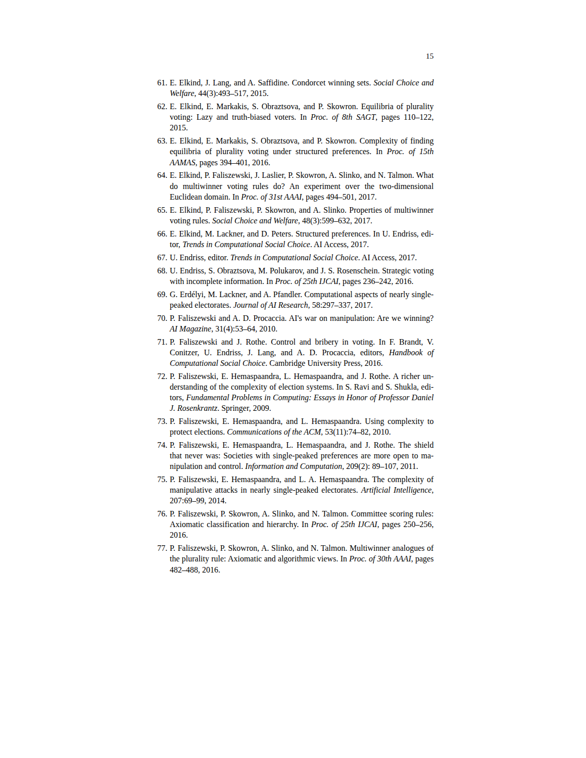15
61. E. Elkind, J. Lang, and A. Saffidine. Condorcet winning sets. Social Choice and Welfare, 44(3):493–517, 2015.
62. E. Elkind, E. Markakis, S. Obraztsova, and P. Skowron. Equilibria of plurality voting: Lazy and truth-biased voters. In Proc. of 8th SAGT, pages 110–122, 2015.
63. E. Elkind, E. Markakis, S. Obraztsova, and P. Skowron. Complexity of finding equilibria of plurality voting under structured preferences. In Proc. of 15th AAMAS, pages 394–401, 2016.
64. E. Elkind, P. Faliszewski, J. Laslier, P. Skowron, A. Slinko, and N. Talmon. What do multiwinner voting rules do? An experiment over the two-dimensional Euclidean domain. In Proc. of 31st AAAI, pages 494–501, 2017.
65. E. Elkind, P. Faliszewski, P. Skowron, and A. Slinko. Properties of multiwinner voting rules. Social Choice and Welfare, 48(3):599–632, 2017.
66. E. Elkind, M. Lackner, and D. Peters. Structured preferences. In U. Endriss, editor, Trends in Computational Social Choice. AI Access, 2017.
67. U. Endriss, editor. Trends in Computational Social Choice. AI Access, 2017.
68. U. Endriss, S. Obraztsova, M. Polukarov, and J. S. Rosenschein. Strategic voting with incomplete information. In Proc. of 25th IJCAI, pages 236–242, 2016.
69. G. Erdélyi, M. Lackner, and A. Pfandler. Computational aspects of nearly single-peaked electorates. Journal of AI Research, 58:297–337, 2017.
70. P. Faliszewski and A. D. Procaccia. AI's war on manipulation: Are we winning? AI Magazine, 31(4):53–64, 2010.
71. P. Faliszewski and J. Rothe. Control and bribery in voting. In F. Brandt, V. Conitzer, U. Endriss, J. Lang, and A. D. Procaccia, editors, Handbook of Computational Social Choice. Cambridge University Press, 2016.
72. P. Faliszewski, E. Hemaspaandra, L. Hemaspaandra, and J. Rothe. A richer understanding of the complexity of election systems. In S. Ravi and S. Shukla, editors, Fundamental Problems in Computing: Essays in Honor of Professor Daniel J. Rosenkrantz. Springer, 2009.
73. P. Faliszewski, E. Hemaspaandra, and L. Hemaspaandra. Using complexity to protect elections. Communications of the ACM, 53(11):74–82, 2010.
74. P. Faliszewski, E. Hemaspaandra, L. Hemaspaandra, and J. Rothe. The shield that never was: Societies with single-peaked preferences are more open to manipulation and control. Information and Computation, 209(2): 89–107, 2011.
75. P. Faliszewski, E. Hemaspaandra, and L. A. Hemaspaandra. The complexity of manipulative attacks in nearly single-peaked electorates. Artificial Intelligence, 207:69–99, 2014.
76. P. Faliszewski, P. Skowron, A. Slinko, and N. Talmon. Committee scoring rules: Axiomatic classification and hierarchy. In Proc. of 25th IJCAI, pages 250–256, 2016.
77. P. Faliszewski, P. Skowron, A. Slinko, and N. Talmon. Multiwinner analogues of the plurality rule: Axiomatic and algorithmic views. In Proc. of 30th AAAI, pages 482–488, 2016.